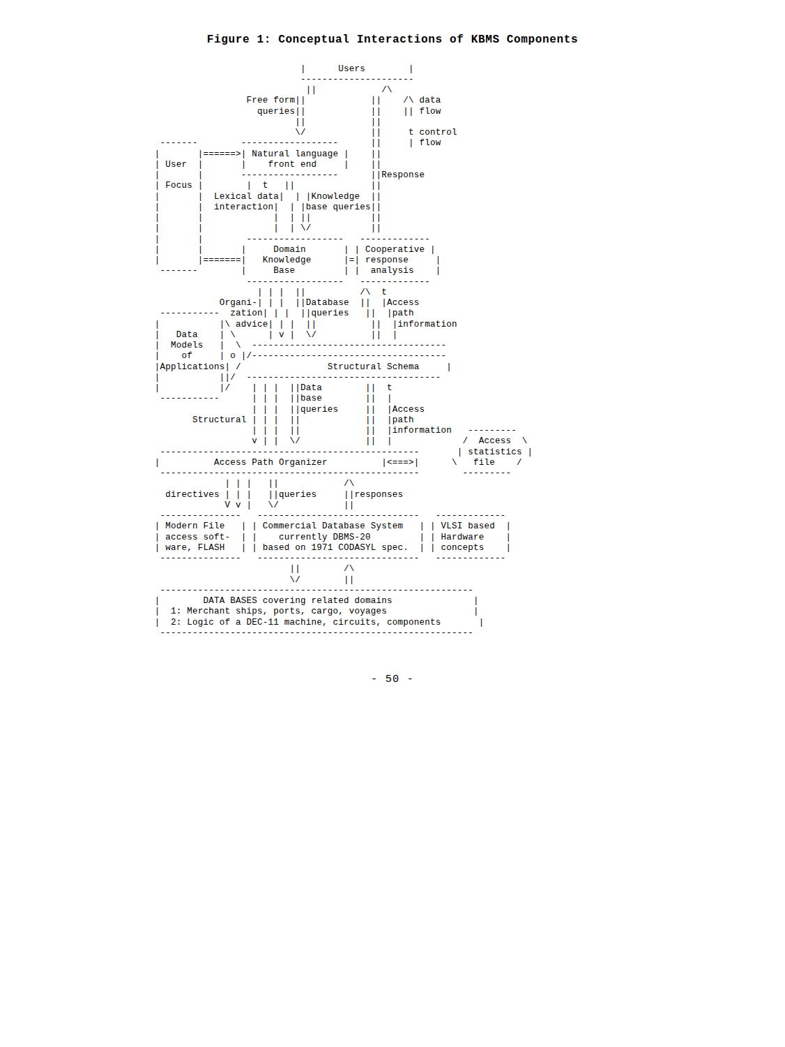Figure 1: Conceptual Interactions of KBMS Components
                                |      Users        |
                                ---------------------
                                 ||            /\
                      Free form||            ||    /\ data
                        queries||            ||    || flow
                               ||            ||
                               \/            ||     t control
      -------        ------------------      ||     | flow
     |       |======>| Natural language |    ||
     | User  |       |    front end     |    ||
     |       |       ------------------      ||Response
     | Focus |        |  t   ||              ||
     |       |  Lexical data|  | |Knowledge  ||
     |       |  interaction|  | |base queries||
     |       |             |  | ||           ||
     |       |             |  | \/           ||
     |       |        ------------------   -------------
     |       |       |     Domain       | | Cooperative |
     |       |=======|   Knowledge      |=| response     |
      -------        |     Base         | |  analysis    |
                      ------------------   -------------
                        | | |  ||          /\  t
                 Organi-| | |  ||Database  ||  |Access
      -----------  zation| | |  ||queries   ||  |path
     |           |\ advice| | |  ||          ||  |information
     |   Data    | \      | v |  \/          ||  |
     |  Models   |  \  ------------------------------------
     |    of     | o |/------------------------------------
     |Applications| /                Structural Schema     |
     |           ||/  ------------------------------------
     |           |/    | | |  ||Data        ||  t
      -----------      | | |  ||base        ||  |
                       | | |  ||queries     ||  |Access
            Structural | | |  ||            ||  |path
                       | | |  ||            ||  |information   ---------
                       v | |  \/            ||  |             /  Access  \
      ------------------------------------------------       | statistics |
     |          Access Path Organizer          |<===>|      \   file    /
      ------------------------------------------------        ---------
                  | | |   ||            /\
       directives | | |   ||queries     ||responses
                  V v |   \/            ||
      ---------------   ------------------------------   -------------
     | Modern File   | | Commercial Database System   | | VLSI based  |
     | access soft-  | |    currently DBMS-20         | | Hardware    |
     | ware, FLASH   | | based on 1971 CODASYL spec.  | | concepts    |
      ---------------   ------------------------------   -------------
                              ||        /\
                              \/        ||
      ----------------------------------------------------------
     |        DATA BASES covering related domains               |
     |  1: Merchant ships, ports, cargo, voyages                |
     |  2: Logic of a DEC-11 machine, circuits, components       |
      ----------------------------------------------------------
- 50 -